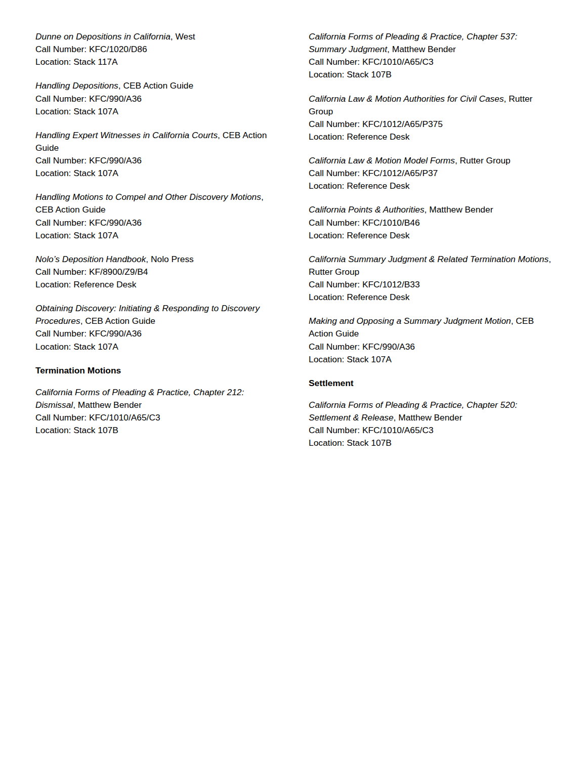Dunne on Depositions in California, West
Call Number: KFC/1020/D86
Location: Stack 117A
Handling Depositions, CEB Action Guide
Call Number: KFC/990/A36
Location: Stack 107A
Handling Expert Witnesses in California Courts, CEB Action Guide
Call Number: KFC/990/A36
Location: Stack 107A
Handling Motions to Compel and Other Discovery Motions, CEB Action Guide
Call Number: KFC/990/A36
Location: Stack 107A
Nolo’s Deposition Handbook, Nolo Press
Call Number: KF/8900/Z9/B4
Location: Reference Desk
Obtaining Discovery: Initiating & Responding to Discovery Procedures, CEB Action Guide
Call Number: KFC/990/A36
Location: Stack 107A
Termination Motions
California Forms of Pleading & Practice, Chapter 212: Dismissal, Matthew Bender
Call Number: KFC/1010/A65/C3
Location: Stack 107B
California Forms of Pleading & Practice, Chapter 537: Summary Judgment, Matthew Bender
Call Number: KFC/1010/A65/C3
Location: Stack 107B
California Law & Motion Authorities for Civil Cases, Rutter Group
Call Number: KFC/1012/A65/P375
Location: Reference Desk
California Law & Motion Model Forms, Rutter Group
Call Number: KFC/1012/A65/P37
Location: Reference Desk
California Points & Authorities, Matthew Bender
Call Number: KFC/1010/B46
Location: Reference Desk
California Summary Judgment & Related Termination Motions, Rutter Group
Call Number: KFC/1012/B33
Location: Reference Desk
Making and Opposing a Summary Judgment Motion, CEB Action Guide
Call Number: KFC/990/A36
Location: Stack 107A
Settlement
California Forms of Pleading & Practice, Chapter 520: Settlement & Release, Matthew Bender
Call Number: KFC/1010/A65/C3
Location: Stack 107B